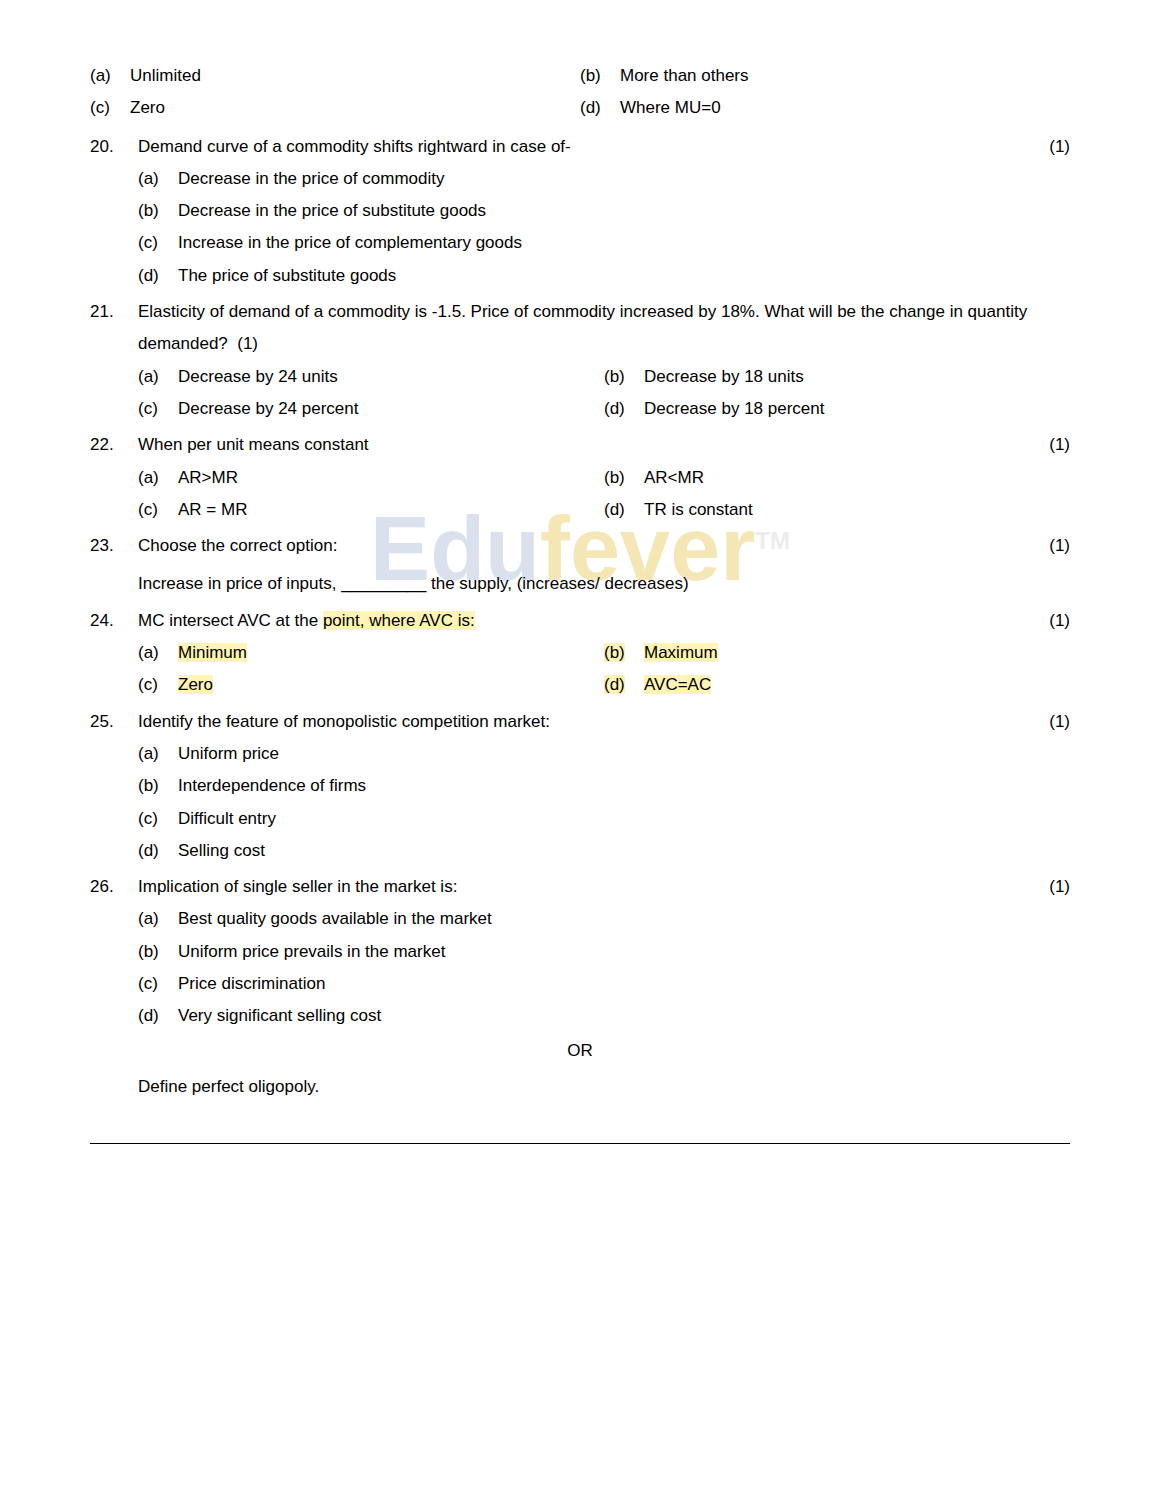Edu feverTM
(a) Unlimited
(b) More than others
(c) Zero
(d) Where MU=0
20.
(1) Demand curve of a commodity shifts rightward in case of-
(a) Decrease in the price of commodity
(b) Decrease in the price of substitute goods
(c) Increase in the price of complementary goods
(d) The price of substitute goods
21.
Elasticity of demand of a commodity is -1.5. Price of commodity increased by 18%. What will be the change in quantity demanded? (1)
(a) Decrease by 24 units
(b) Decrease by 18 units
(c) Decrease by 24 percent
(d) Decrease by 18 percent
22.
(1) When per unit means constant
(a) AR>MR
(b) AR<MR
(c) AR = MR
(d) TR is constant
23.
(1) Choose the correct option:
Increase in price of inputs, _________ the supply, (increases/ decreases)
24.
(1) MC intersect AVC at the point, where AVC is:
(a) Minimum
(b) Maximum
(c) Zero
(d) AVC=AC
25.
(1) Identify the feature of monopolistic competition market:
(a) Uniform price
(b) Interdependence of firms
(c) Difficult entry
(d) Selling cost
26.
(1) Implication of single seller in the market is:
(a) Best quality goods available in the market
(b) Uniform price prevails in the market
(c) Price discrimination
(d) Very significant selling cost
OR
Define perfect oligopoly.